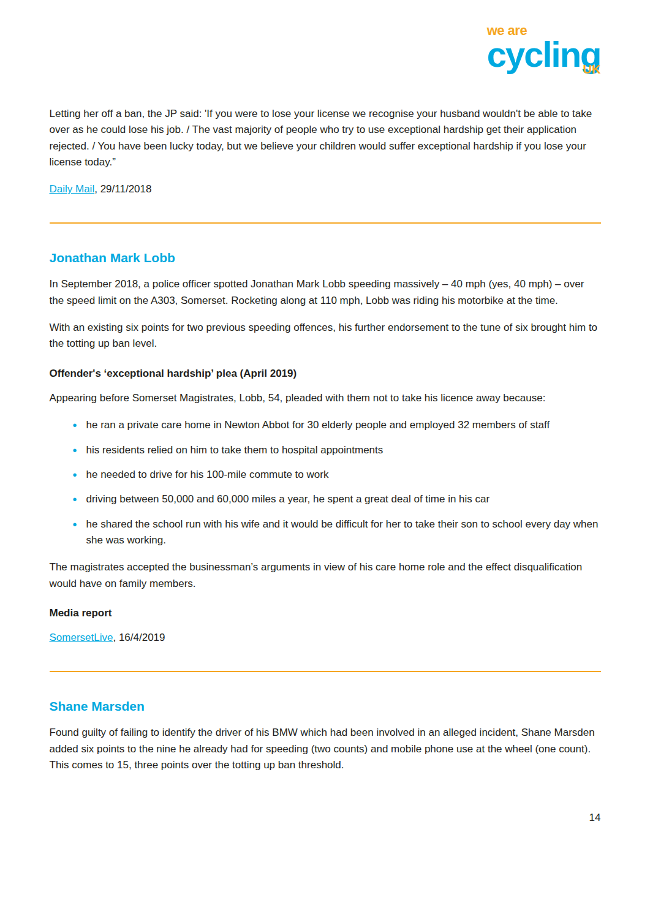we are cycling UK
Letting her off a ban, the JP said: 'If you were to lose your license we recognise your husband wouldn't be able to take over as he could lose his job. / The vast majority of people who try to use exceptional hardship get their application rejected. / You have been lucky today, but we believe your children would suffer exceptional hardship if you lose your license today.”
Daily Mail, 29/11/2018
Jonathan Mark Lobb
In September 2018, a police officer spotted Jonathan Mark Lobb speeding massively – 40 mph (yes, 40 mph) – over the speed limit on the A303, Somerset. Rocketing along at 110 mph, Lobb was riding his motorbike at the time.
With an existing six points for two previous speeding offences, his further endorsement to the tune of six brought him to the totting up ban level.
Offender's ‘exceptional hardship’ plea (April 2019)
Appearing before Somerset Magistrates, Lobb, 54, pleaded with them not to take his licence away because:
he ran a private care home in Newton Abbot for 30 elderly people and employed 32 members of staff
his residents relied on him to take them to hospital appointments
he needed to drive for his 100-mile commute to work
driving between 50,000 and 60,000 miles a year, he spent a great deal of time in his car
he shared the school run with his wife and it would be difficult for her to take their son to school every day when she was working.
The magistrates accepted the businessman’s arguments in view of his care home role and the effect disqualification would have on family members.
Media report
SomersetLive, 16/4/2019
Shane Marsden
Found guilty of failing to identify the driver of his BMW which had been involved in an alleged incident, Shane Marsden added six points to the nine he already had for speeding (two counts) and mobile phone use at the wheel (one count). This comes to 15, three points over the totting up ban threshold.
14